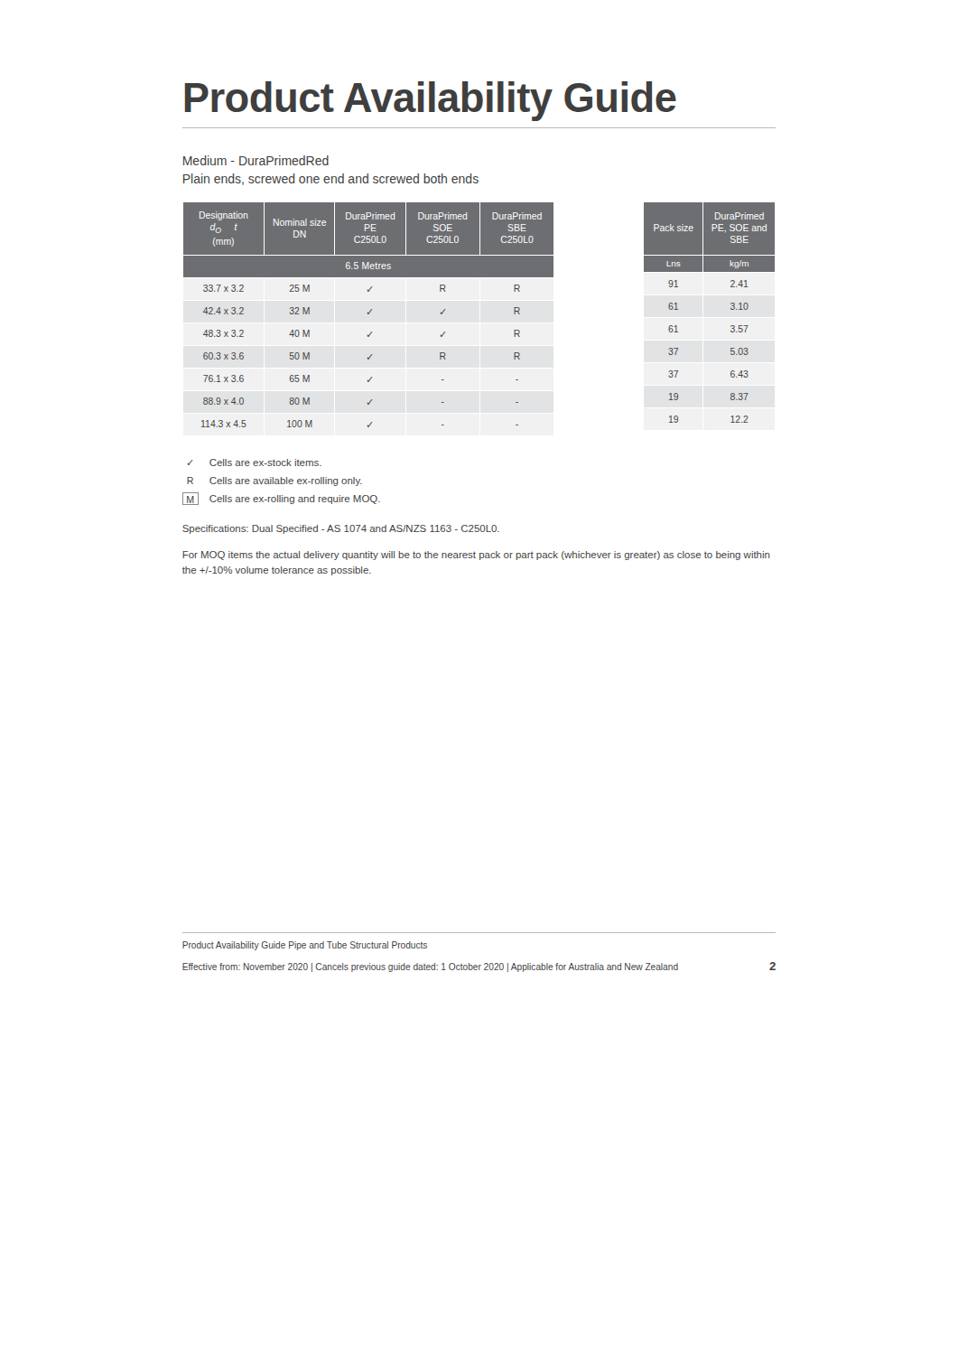Product Availability Guide
Medium - DuraPrimedRed
Plain ends, screwed one end and screwed both ends
| Designation d O t (mm) | Nominal size DN | DuraPrimed PE C250L0 | DuraPrimed SOE C250L0 | DuraPrimed SBE C250L0 |
| --- | --- | --- | --- | --- |
| 6.5 Metres |
| 33.7 x 3.2 | 25 M | ✓ | R | R |
| 42.4 x 3.2 | 32 M | ✓ | ✓ | R |
| 48.3 x 3.2 | 40 M | ✓ | ✓ | R |
| 60.3 x 3.6 | 50 M | ✓ | R | R |
| 76.1 x 3.6 | 65 M | ✓ | - | - |
| 88.9 x 4.0 | 80 M | ✓ | - | - |
| 114.3 x 4.5 | 100 M | ✓ | - | - |
| Pack size | DuraPrimed PE, SOE and SBE |
| --- | --- |
| Lns | kg/m |
| 91 | 2.41 |
| 61 | 3.10 |
| 61 | 3.57 |
| 37 | 5.03 |
| 37 | 6.43 |
| 19 | 8.37 |
| 19 | 12.2 |
✓
Cells are ex-stock items.
R
Cells are available ex-rolling only.
M
Cells are ex-rolling and require MOQ.
Specifications: Dual Specified - AS 1074 and AS/NZS 1163 - C250L0.
For MOQ items the actual delivery quantity will be to the nearest pack or part pack (whichever is greater) as close to being within the +/-10% volume tolerance as possible.
Product Availability Guide Pipe and Tube Structural Products
Effective from: November 2020 | Cancels previous guide dated: 1 October 2020 | Applicable for Australia and New Zealand 2